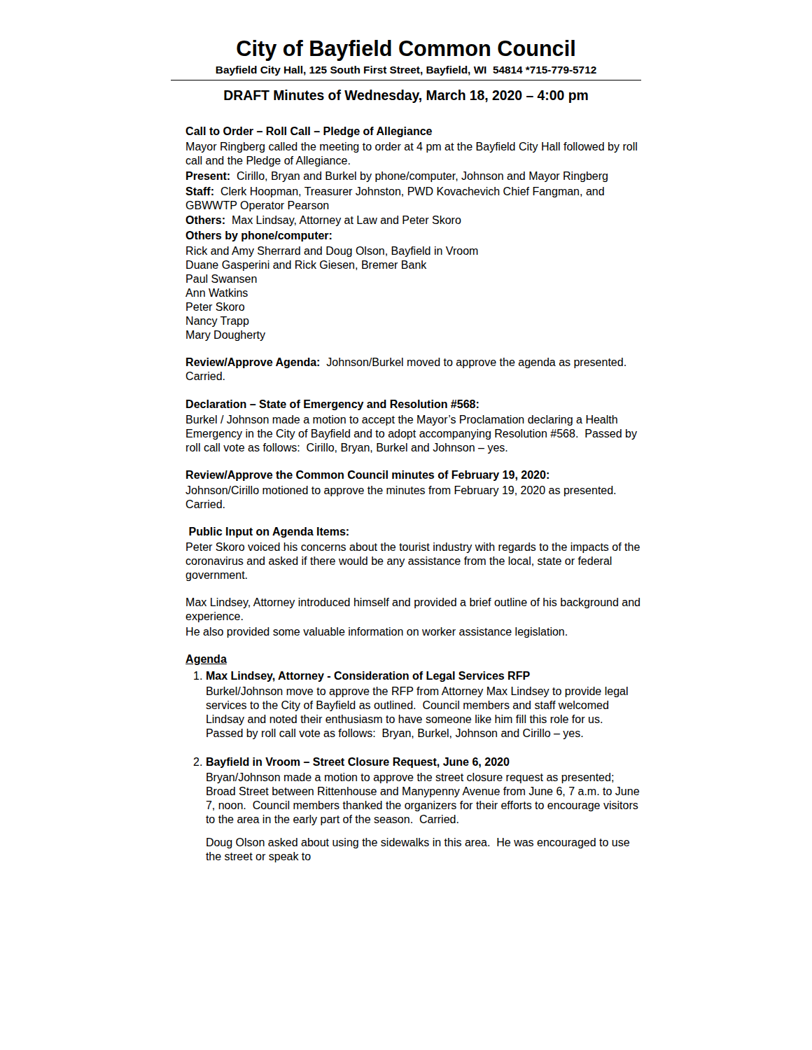City of Bayfield Common Council
Bayfield City Hall, 125 South First Street, Bayfield, WI 54814 *715-779-5712
DRAFT Minutes of Wednesday, March 18, 2020 – 4:00 pm
Call to Order – Roll Call – Pledge of Allegiance
Mayor Ringberg called the meeting to order at 4 pm at the Bayfield City Hall followed by roll call and the Pledge of Allegiance.
Present: Cirillo, Bryan and Burkel by phone/computer, Johnson and Mayor Ringberg
Staff: Clerk Hoopman, Treasurer Johnston, PWD Kovachevich Chief Fangman, and GBWWTP Operator Pearson
Others: Max Lindsay, Attorney at Law and Peter Skoro
Others by phone/computer:
Rick and Amy Sherrard and Doug Olson, Bayfield in Vroom
Duane Gasperini and Rick Giesen, Bremer Bank
Paul Swansen
Ann Watkins
Peter Skoro
Nancy Trapp
Mary Dougherty
Review/Approve Agenda: Johnson/Burkel moved to approve the agenda as presented. Carried.
Declaration – State of Emergency and Resolution #568:
Burkel / Johnson made a motion to accept the Mayor’s Proclamation declaring a Health Emergency in the City of Bayfield and to adopt accompanying Resolution #568. Passed by roll call vote as follows: Cirillo, Bryan, Burkel and Johnson – yes.
Review/Approve the Common Council minutes of February 19, 2020:
Johnson/Cirillo motioned to approve the minutes from February 19, 2020 as presented. Carried.
Public Input on Agenda Items:
Peter Skoro voiced his concerns about the tourist industry with regards to the impacts of the coronavirus and asked if there would be any assistance from the local, state or federal government.
Max Lindsey, Attorney introduced himself and provided a brief outline of his background and experience.
He also provided some valuable information on worker assistance legislation.
Agenda
Max Lindsey, Attorney - Consideration of Legal Services RFP
Burkel/Johnson move to approve the RFP from Attorney Max Lindsey to provide legal services to the City of Bayfield as outlined. Council members and staff welcomed Lindsay and noted their enthusiasm to have someone like him fill this role for us. Passed by roll call vote as follows: Bryan, Burkel, Johnson and Cirillo – yes.
Bayfield in Vroom – Street Closure Request, June 6, 2020
Bryan/Johnson made a motion to approve the street closure request as presented; Broad Street between Rittenhouse and Manypenny Avenue from June 6, 7 a.m. to June 7, noon. Council members thanked the organizers for their efforts to encourage visitors to the area in the early part of the season. Carried.
Doug Olson asked about using the sidewalks in this area. He was encouraged to use the street or speak to